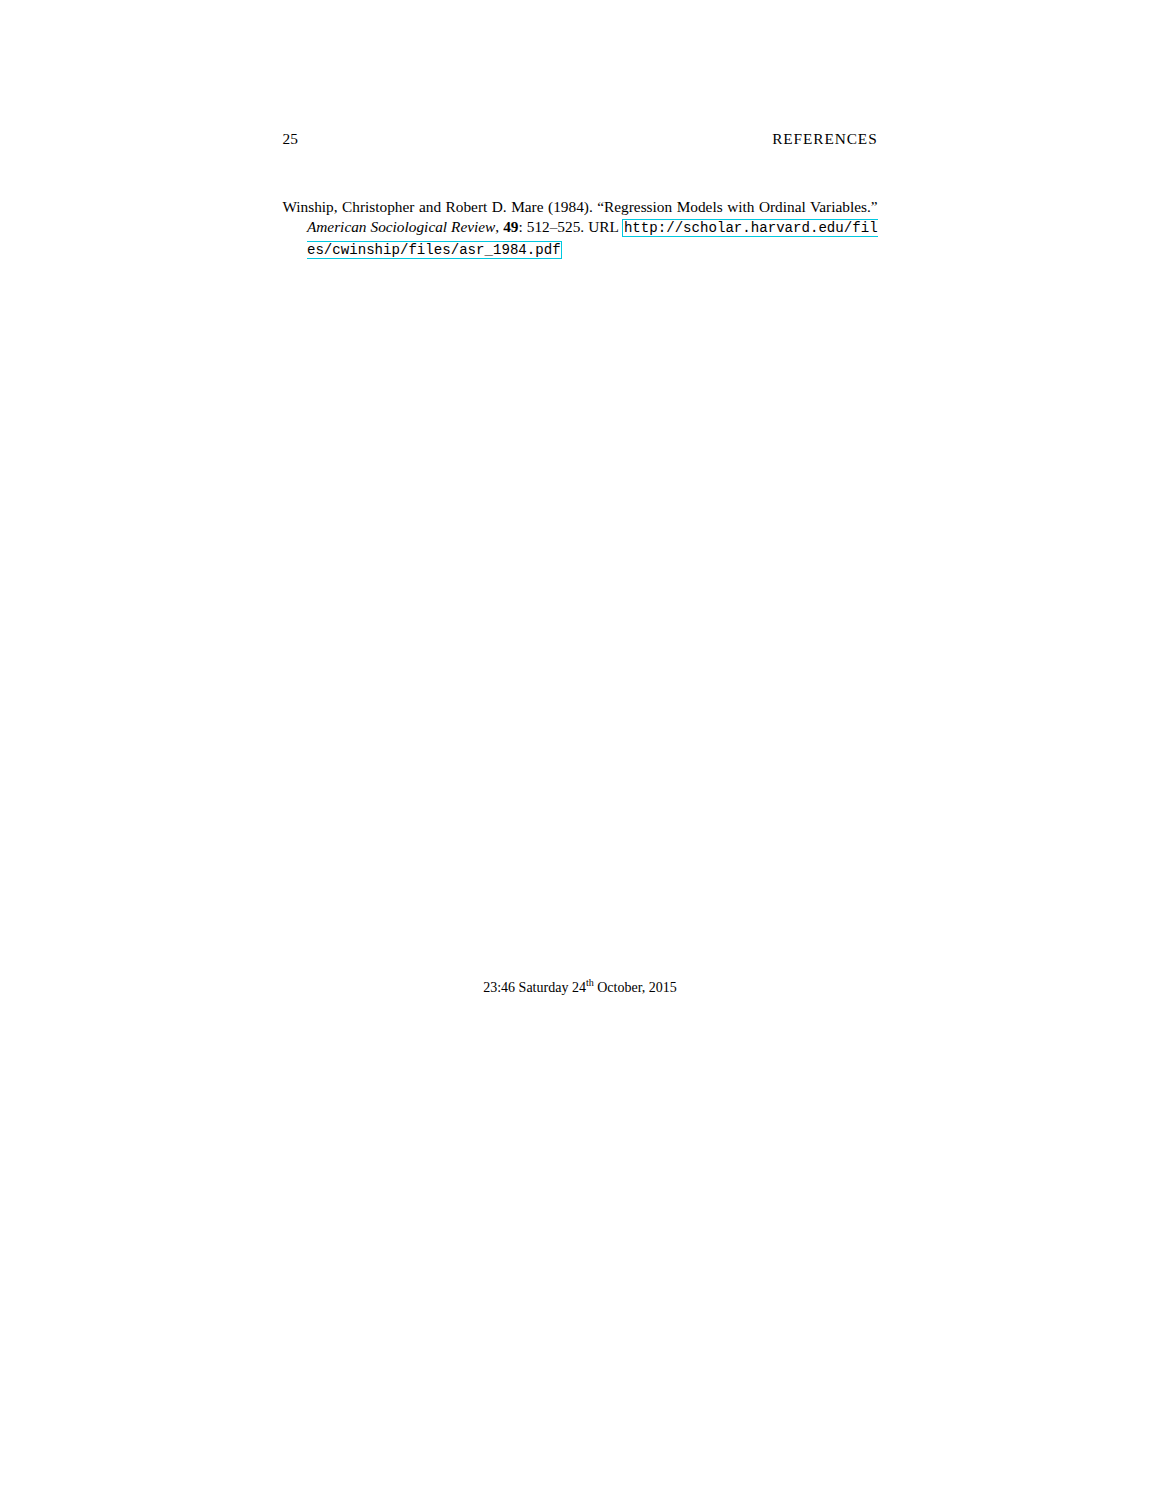25 References
Winship, Christopher and Robert D. Mare (1984). “Regression Models with Ordinal Variables.” American Sociological Review, 49: 512–525. URL http://scholar.harvard.edu/files/cwinship/files/asr_1984.pdf
23:46 Saturday 24th October, 2015